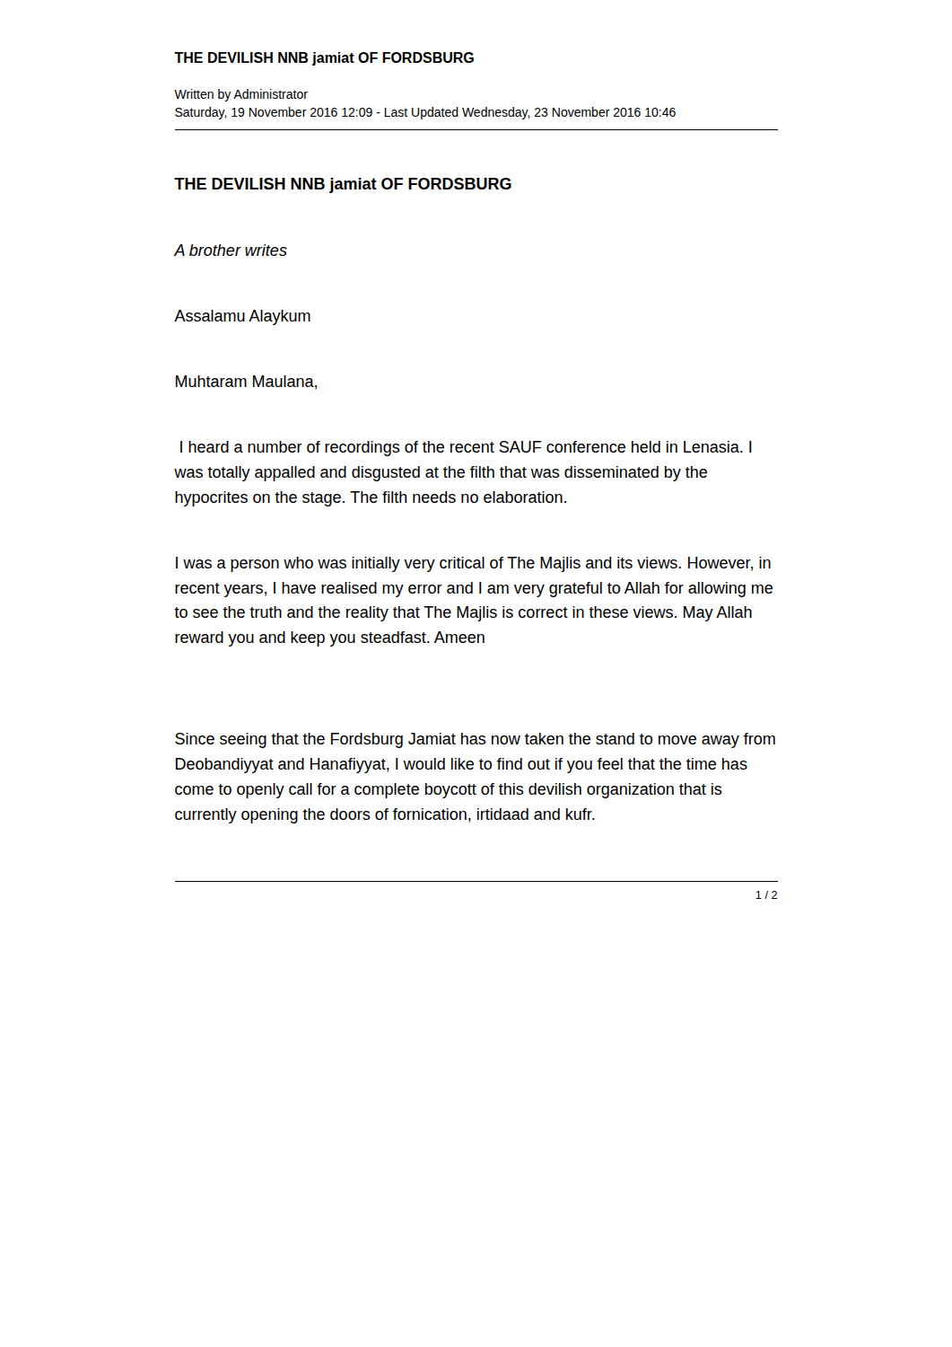THE DEVILISH NNB jamiat OF FORDSBURG
Written by Administrator
Saturday, 19 November 2016 12:09 - Last Updated Wednesday, 23 November 2016 10:46
THE DEVILISH NNB jamiat OF FORDSBURG
A brother writes
Assalamu Alaykum
Muhtaram Maulana,
I heard a number of recordings of the recent SAUF conference held in Lenasia. I was totally appalled and disgusted at the filth that was disseminated by the hypocrites on the stage. The filth needs no elaboration.
I was a person who was initially very critical of The Majlis and its views. However, in recent years, I have realised my error and I am very grateful to Allah for allowing me to see the truth and the reality that The Majlis is correct in these views. May Allah reward you and keep you steadfast. Ameen
Since seeing that the Fordsburg Jamiat has now taken the stand to move away from Deobandiyyat and Hanafiyyat, I would like to find out if you feel that the time has come to openly call for a complete boycott of this devilish organization that is currently opening the doors of fornication, irtidaad and kufr.
1 / 2